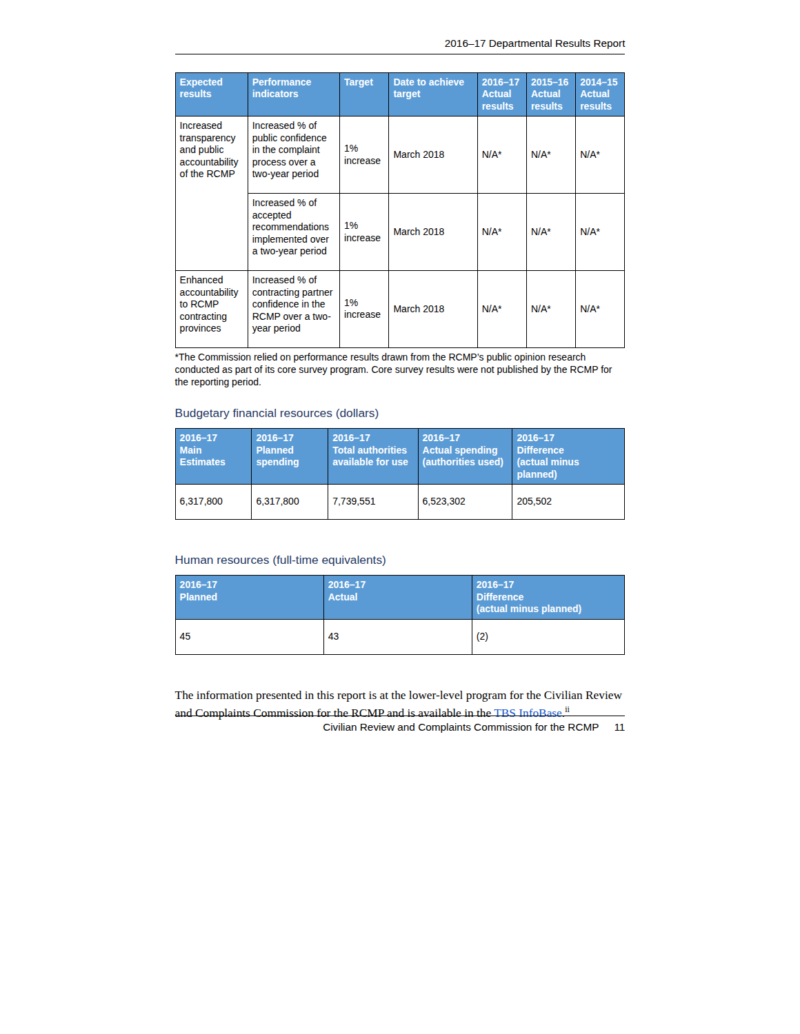2016–17 Departmental Results Report
| Expected results | Performance indicators | Target | Date to achieve target | 2016–17 Actual results | 2015–16 Actual results | 2014–15 Actual results |
| --- | --- | --- | --- | --- | --- | --- |
| Increased transparency and public accountability of the RCMP | Increased % of public confidence in the complaint process over a two-year period | 1% increase | March 2018 | N/A* | N/A* | N/A* |
| Increased % of accepted recommendations implemented over a two-year period | 1% increase | March 2018 | N/A* | N/A* | N/A* |
| Enhanced accountability to RCMP contracting provinces | Increased % of contracting partner confidence in the RCMP over a two-year period | 1% increase | March 2018 | N/A* | N/A* | N/A* |
*The Commission relied on performance results drawn from the RCMP’s public opinion research conducted as part of its core survey program. Core survey results were not published by the RCMP for the reporting period.
Budgetary financial resources (dollars)
| 2016–17 Main Estimates | 2016–17 Planned spending | 2016–17 Total authorities available for use | 2016–17 Actual spending (authorities used) | 2016–17 Difference (actual minus planned) |
| --- | --- | --- | --- | --- |
| 6,317,800 | 6,317,800 | 7,739,551 | 6,523,302 | 205,502 |
Human resources (full-time equivalents)
| 2016–17 Planned | 2016–17 Actual | 2016–17 Difference (actual minus planned) |
| --- | --- | --- |
| 45 | 43 | (2) |
The information presented in this report is at the lower-level program for the Civilian Review and Complaints Commission for the RCMP and is available in the TBS InfoBase.ii
Civilian Review and Complaints Commission for the RCMP 11